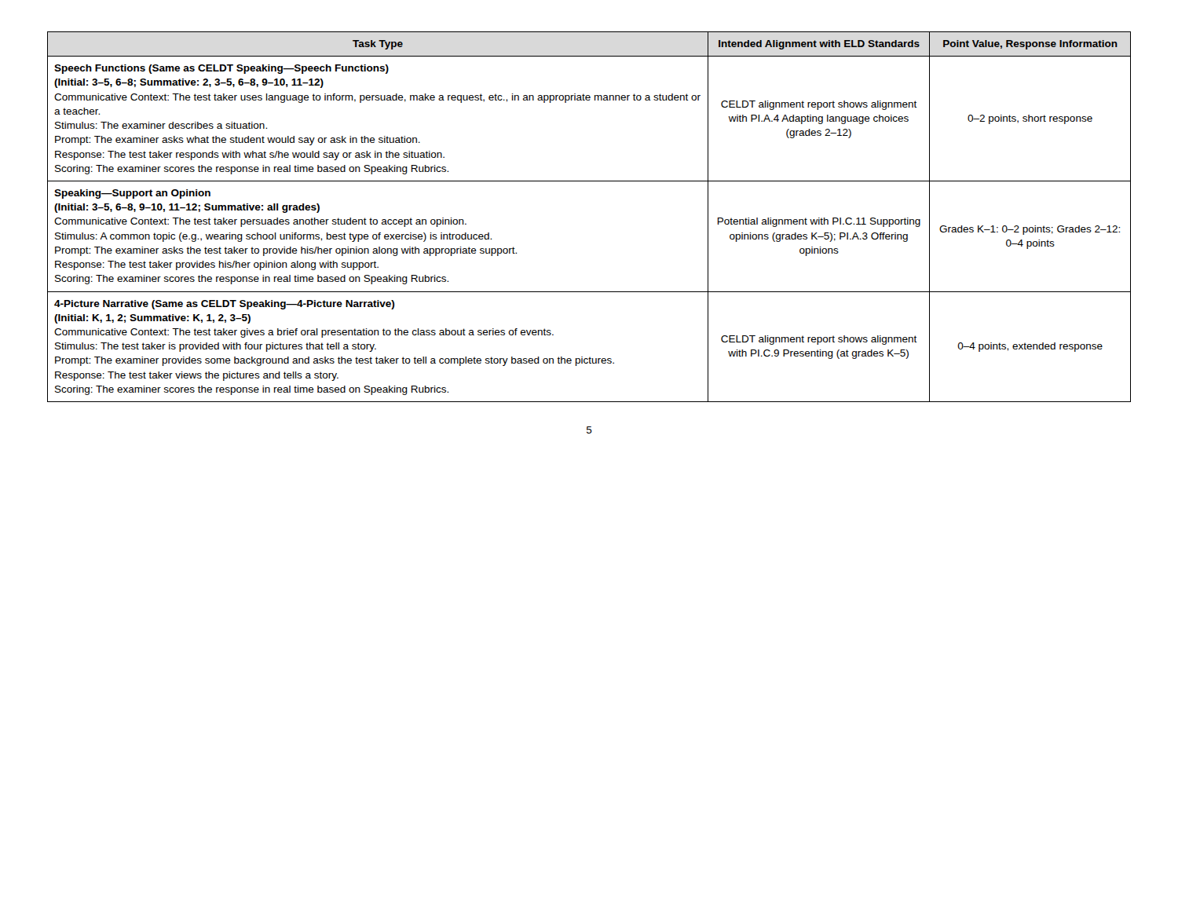| Task Type | Intended Alignment with ELD Standards | Point Value, Response Information |
| --- | --- | --- |
| Speech Functions (Same as CELDT Speaking—Speech Functions) (Initial: 3–5, 6–8; Summative: 2, 3–5, 6–8, 9–10, 11–12) Communicative Context: The test taker uses language to inform, persuade, make a request, etc., in an appropriate manner to a student or a teacher. Stimulus: The examiner describes a situation. Prompt: The examiner asks what the student would say or ask in the situation. Response: The test taker responds with what s/he would say or ask in the situation. Scoring: The examiner scores the response in real time based on Speaking Rubrics. | CELDT alignment report shows alignment with PI.A.4 Adapting language choices (grades 2–12) | 0–2 points, short response |
| Speaking—Support an Opinion (Initial: 3–5, 6–8, 9–10, 11–12; Summative: all grades) Communicative Context: The test taker persuades another student to accept an opinion. Stimulus: A common topic (e.g., wearing school uniforms, best type of exercise) is introduced. Prompt: The examiner asks the test taker to provide his/her opinion along with appropriate support. Response: The test taker provides his/her opinion along with support. Scoring: The examiner scores the response in real time based on Speaking Rubrics. | Potential alignment with PI.C.11 Supporting opinions (grades K–5); PI.A.3 Offering opinions | Grades K–1: 0–2 points; Grades 2–12: 0–4 points |
| 4-Picture Narrative (Same as CELDT Speaking—4-Picture Narrative) (Initial: K, 1, 2; Summative: K, 1, 2, 3–5) Communicative Context: The test taker gives a brief oral presentation to the class about a series of events. Stimulus: The test taker is provided with four pictures that tell a story. Prompt: The examiner provides some background and asks the test taker to tell a complete story based on the pictures. Response: The test taker views the pictures and tells a story. Scoring: The examiner scores the response in real time based on Speaking Rubrics. | CELDT alignment report shows alignment with PI.C.9 Presenting (at grades K–5) | 0–4 points, extended response |
5